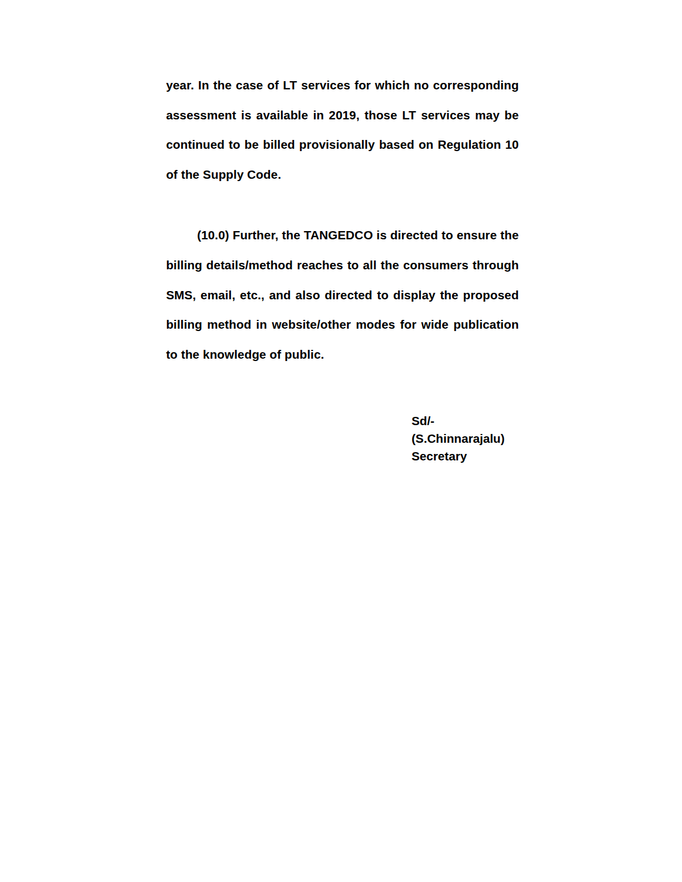year. In the case of LT services for which no corresponding assessment is available in 2019, those LT services may be continued to be billed provisionally based on Regulation 10 of the Supply Code.
(10.0) Further, the TANGEDCO is directed to ensure the billing details/method reaches to all the consumers through SMS, email, etc., and also directed to display the proposed billing method in website/other modes for wide publication to the knowledge of public.
Sd/-
(S.Chinnarajalu)
Secretary